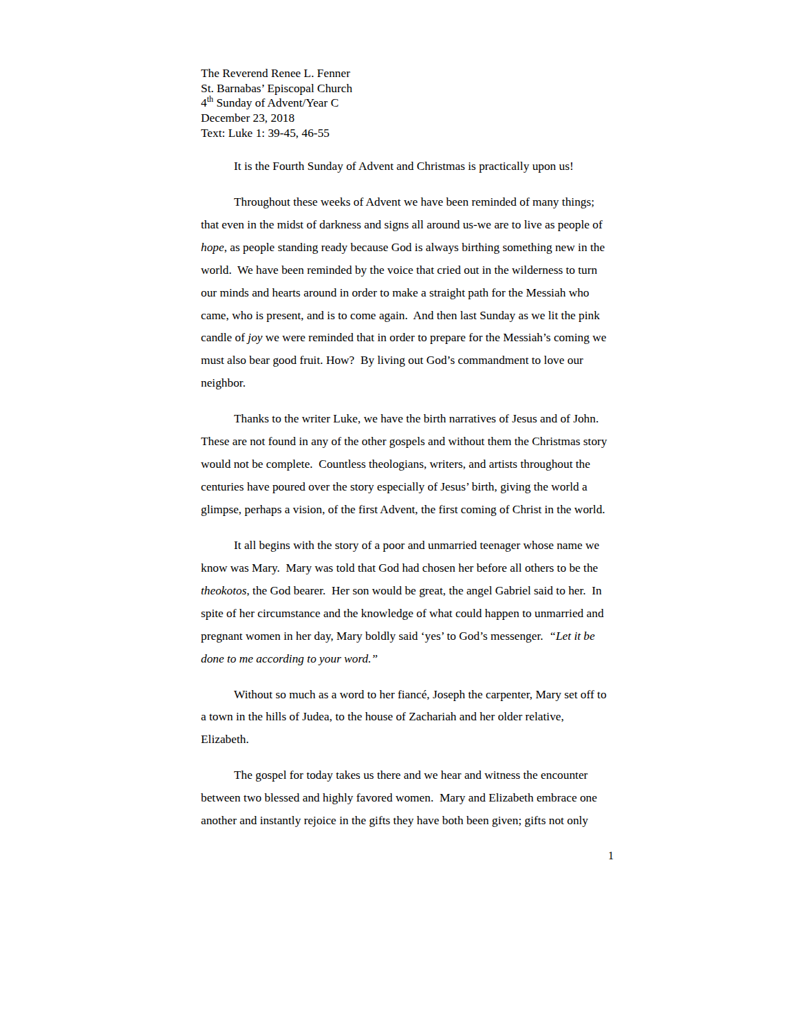The Reverend Renee L. Fenner
St. Barnabas’ Episcopal Church
4th Sunday of Advent/Year C
December 23, 2018
Text: Luke 1: 39-45, 46-55
It is the Fourth Sunday of Advent and Christmas is practically upon us!
Throughout these weeks of Advent we have been reminded of many things; that even in the midst of darkness and signs all around us-we are to live as people of hope, as people standing ready because God is always birthing something new in the world. We have been reminded by the voice that cried out in the wilderness to turn our minds and hearts around in order to make a straight path for the Messiah who came, who is present, and is to come again. And then last Sunday as we lit the pink candle of joy we were reminded that in order to prepare for the Messiah’s coming we must also bear good fruit. How? By living out God’s commandment to love our neighbor.
Thanks to the writer Luke, we have the birth narratives of Jesus and of John. These are not found in any of the other gospels and without them the Christmas story would not be complete. Countless theologians, writers, and artists throughout the centuries have poured over the story especially of Jesus’ birth, giving the world a glimpse, perhaps a vision, of the first Advent, the first coming of Christ in the world.
It all begins with the story of a poor and unmarried teenager whose name we know was Mary. Mary was told that God had chosen her before all others to be the theokotos, the God bearer. Her son would be great, the angel Gabriel said to her. In spite of her circumstance and the knowledge of what could happen to unmarried and pregnant women in her day, Mary boldly said ‘yes’ to God’s messenger. “Let it be done to me according to your word.”
Without so much as a word to her fiancé, Joseph the carpenter, Mary set off to a town in the hills of Judea, to the house of Zachariah and her older relative, Elizabeth.
The gospel for today takes us there and we hear and witness the encounter between two blessed and highly favored women. Mary and Elizabeth embrace one another and instantly rejoice in the gifts they have both been given; gifts not only
1